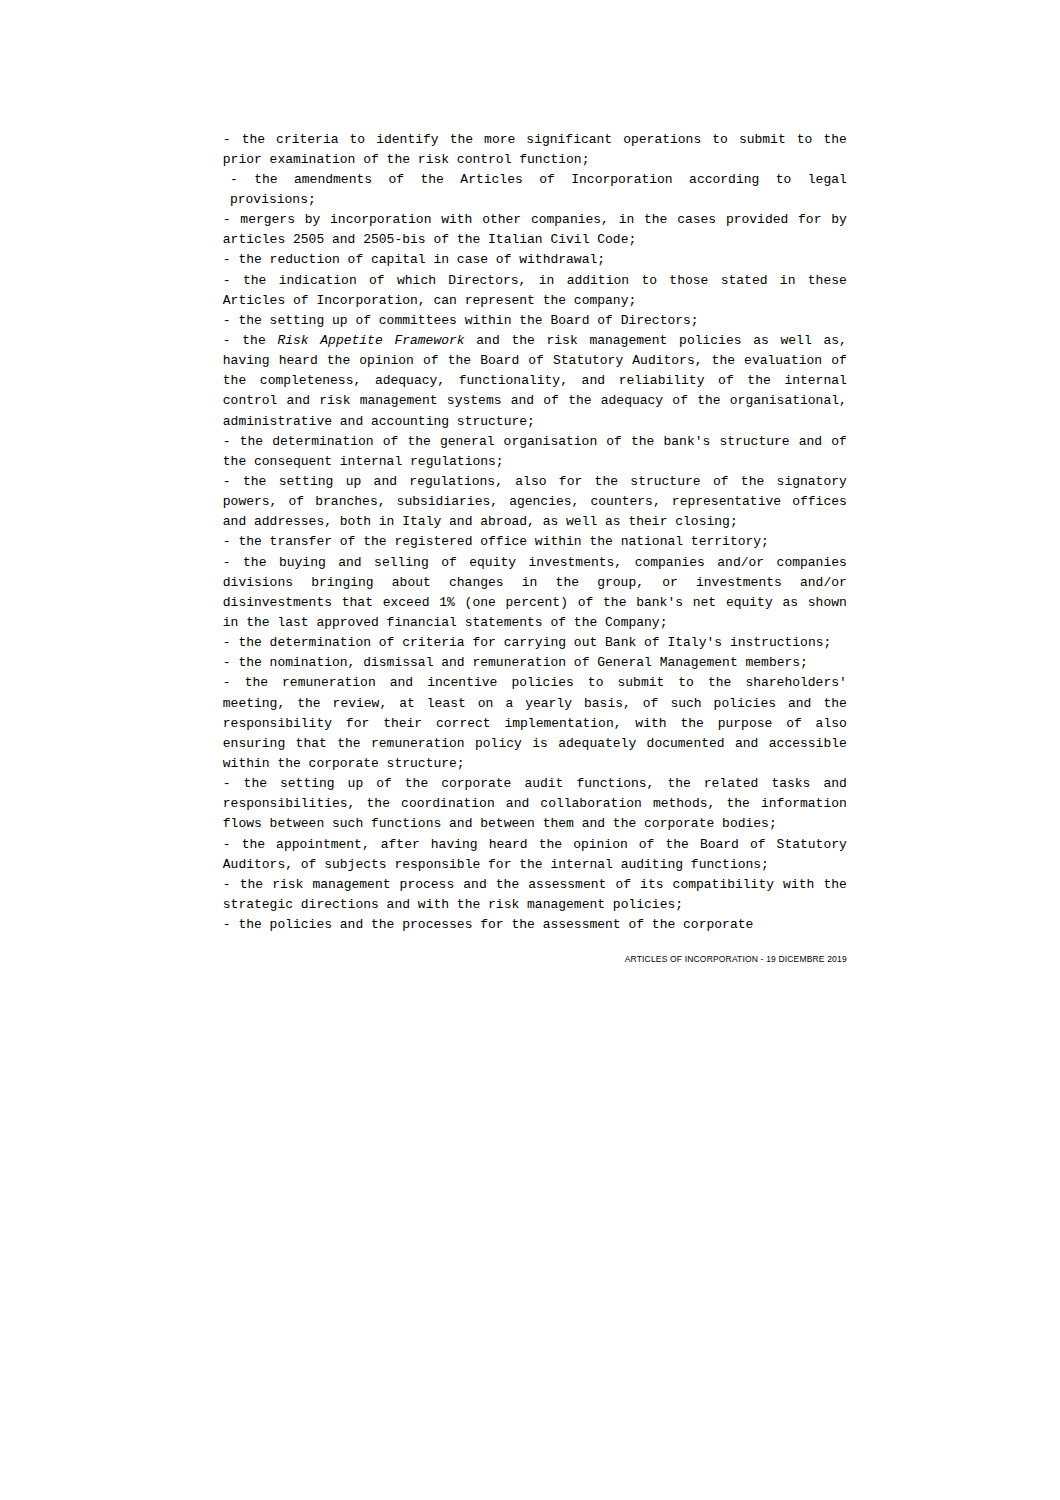- the criteria to identify the more significant operations to submit to the prior examination of the risk control function;
- the amendments of the Articles of Incorporation according to legal provisions;
- mergers by incorporation with other companies, in the cases provided for by articles 2505 and 2505-bis of the Italian Civil Code;
- the reduction of capital in case of withdrawal;
- the indication of which Directors, in addition to those stated in these Articles of Incorporation, can represent the company;
- the setting up of committees within the Board of Directors;
- the Risk Appetite Framework and the risk management policies as well as, having heard the opinion of the Board of Statutory Auditors, the evaluation of the completeness, adequacy, functionality, and reliability of the internal control and risk management systems and of the adequacy of the organisational, administrative and accounting structure;
- the determination of the general organisation of the bank's structure and of the consequent internal regulations;
- the setting up and regulations, also for the structure of the signatory powers, of branches, subsidiaries, agencies, counters, representative offices and addresses, both in Italy and abroad, as well as their closing;
- the transfer of the registered office within the national territory;
- the buying and selling of equity investments, companies and/or companies divisions bringing about changes in the group, or investments and/or disinvestments that exceed 1% (one percent) of the bank's net equity as shown in the last approved financial statements of the Company;
- the determination of criteria for carrying out Bank of Italy's instructions;
- the nomination, dismissal and remuneration of General Management members;
- the remuneration and incentive policies to submit to the shareholders' meeting, the review, at least on a yearly basis, of such policies and the responsibility for their correct implementation, with the purpose of also ensuring that the remuneration policy is adequately documented and accessible within the corporate structure;
- the setting up of the corporate audit functions, the related tasks and responsibilities, the coordination and collaboration methods, the information flows between such functions and between them and the corporate bodies;
- the appointment, after having heard the opinion of the Board of Statutory Auditors, of subjects responsible for the internal auditing functions;
- the risk management process and the assessment of its compatibility with the strategic directions and with the risk management policies;
- the policies and the processes for the assessment of the corporate
ARTICLES OF INCORPORATION - 19 DICEMBRE 2019